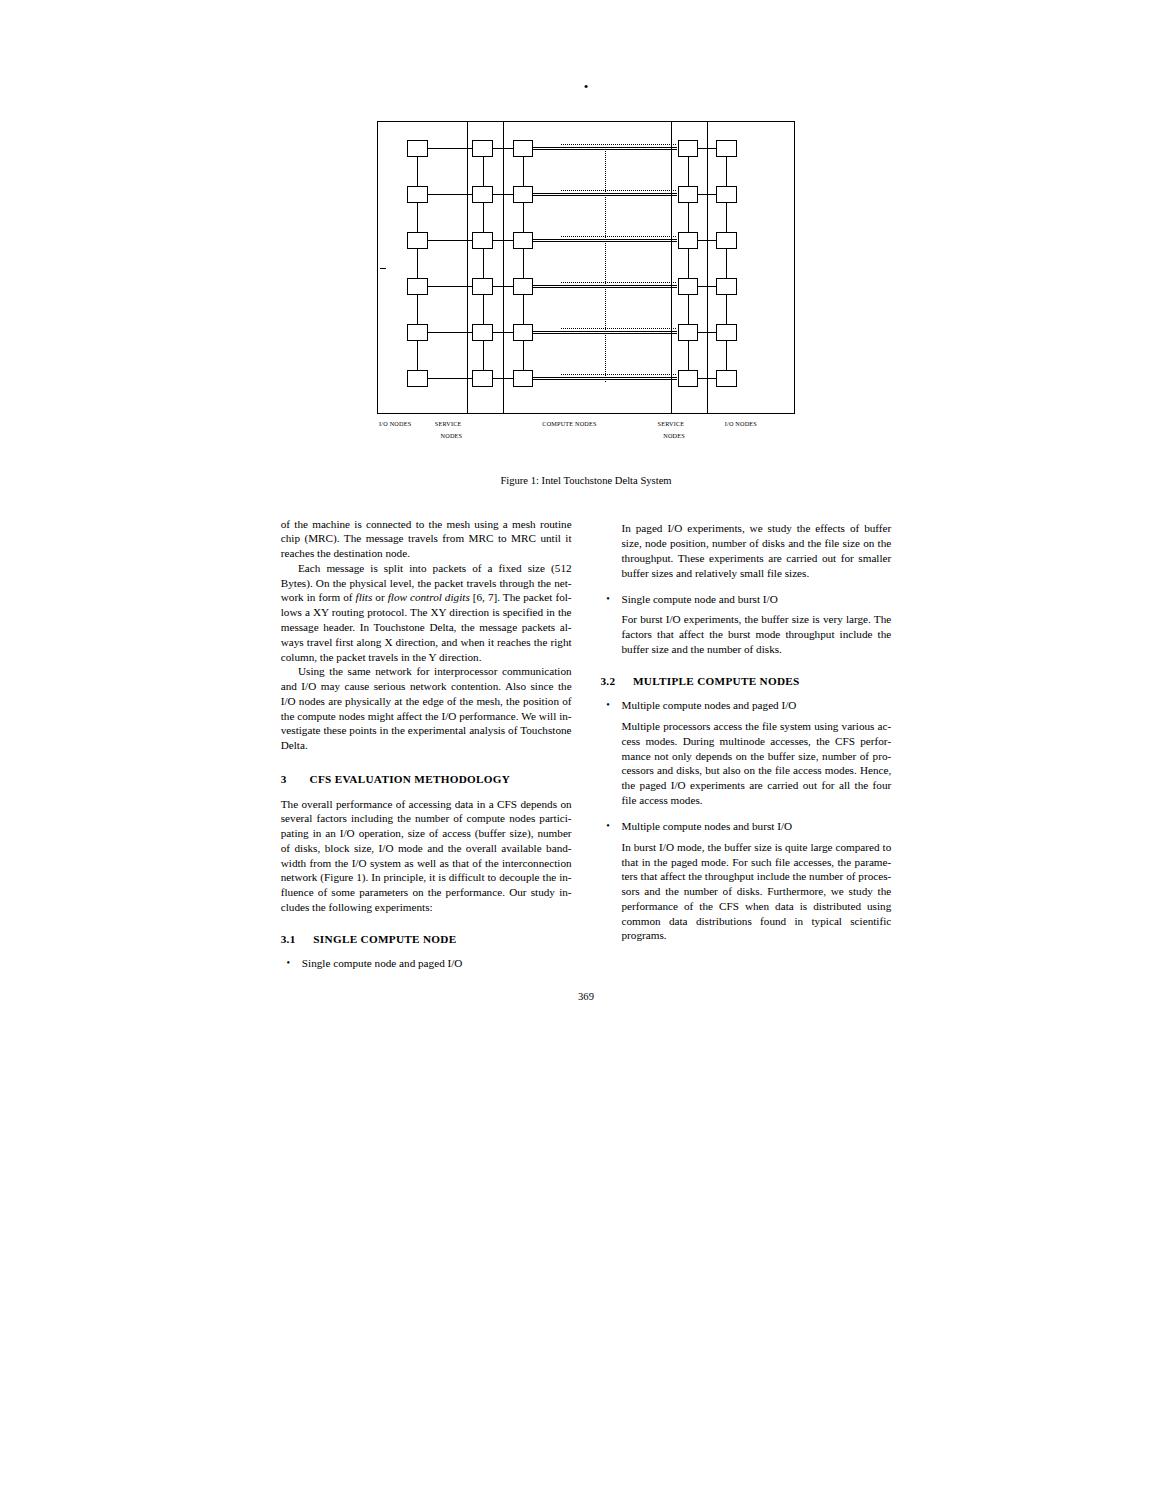•
I/O NODES SERVICE NODES COMPUTE NODES SERVICE NODES I/O NODES
Figure 1: Intel Touchstone Delta System
of the machine is connected to the mesh using a mesh routine chip (MRC). The message travels from MRC to MRC until it reaches the destination node.
Each message is split into packets of a fixed size (512 Bytes). On the physical level, the packet travels through the network in form of flits or flow control digits [6, 7]. The packet follows a XY routing protocol. The XY direction is specified in the message header. In Touchstone Delta, the message packets always travel first along X direction, and when it reaches the right column, the packet travels in the Y direction.
Using the same network for interprocessor communication and I/O may cause serious network contention. Also since the I/O nodes are physically at the edge of the mesh, the position of the compute nodes might affect the I/O performance. We will investigate these points in the experimental analysis of Touchstone Delta.
3 CFS EVALUATION METHODOLOGY
The overall performance of accessing data in a CFS depends on several factors including the number of compute nodes participating in an I/O operation, size of access (buffer size), number of disks, block size, I/O mode and the overall available bandwidth from the I/O system as well as that of the interconnection network (Figure 1). In principle, it is difficult to decouple the influence of some parameters on the performance. Our study includes the following experiments:
3.1 SINGLE COMPUTE NODE
Single compute node and paged I/O
In paged I/O experiments, we study the effects of buffer size, node position, number of disks and the file size on the throughput. These experiments are carried out for smaller buffer sizes and relatively small file sizes.
Single compute node and burst I/O
For burst I/O experiments, the buffer size is very large. The factors that affect the burst mode throughput include the buffer size and the number of disks.
3.2 MULTIPLE COMPUTE NODES
Multiple compute nodes and paged I/O
Multiple processors access the file system using various access modes. During multinode accesses, the CFS performance not only depends on the buffer size, number of processors and disks, but also on the file access modes. Hence, the paged I/O experiments are carried out for all the four file access modes.
Multiple compute nodes and burst I/O
In burst I/O mode, the buffer size is quite large compared to that in the paged mode. For such file accesses, the parameters that affect the throughput include the number of processors and the number of disks. Furthermore, we study the performance of the CFS when data is distributed using common data distributions found in typical scientific programs.
369